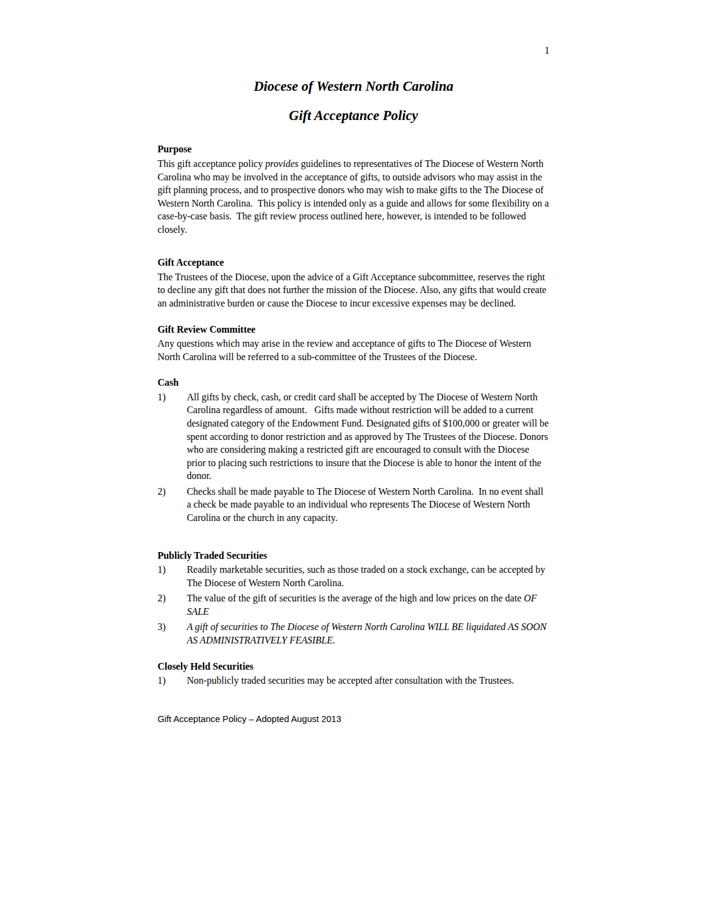1
Diocese of Western North Carolina
Gift Acceptance Policy
Purpose
This gift acceptance policy provides guidelines to representatives of The Diocese of Western North Carolina who may be involved in the acceptance of gifts, to outside advisors who may assist in the gift planning process, and to prospective donors who may wish to make gifts to the The Diocese of Western North Carolina. This policy is intended only as a guide and allows for some flexibility on a case-by-case basis. The gift review process outlined here, however, is intended to be followed closely.
Gift Acceptance
The Trustees of the Diocese, upon the advice of a Gift Acceptance subcommittee, reserves the right to decline any gift that does not further the mission of the Diocese. Also, any gifts that would create an administrative burden or cause the Diocese to incur excessive expenses may be declined.
Gift Review Committee
Any questions which may arise in the review and acceptance of gifts to The Diocese of Western North Carolina will be referred to a sub-committee of the Trustees of the Diocese.
Cash
All gifts by check, cash, or credit card shall be accepted by The Diocese of Western North Carolina regardless of amount. Gifts made without restriction will be added to a current designated category of the Endowment Fund. Designated gifts of $100,000 or greater will be spent according to donor restriction and as approved by The Trustees of the Diocese. Donors who are considering making a restricted gift are encouraged to consult with the Diocese prior to placing such restrictions to insure that the Diocese is able to honor the intent of the donor.
Checks shall be made payable to The Diocese of Western North Carolina. In no event shall a check be made payable to an individual who represents The Diocese of Western North Carolina or the church in any capacity.
Publicly Traded Securities
Readily marketable securities, such as those traded on a stock exchange, can be accepted by The Diocese of Western North Carolina.
The value of the gift of securities is the average of the high and low prices on the date OF SALE
A gift of securities to The Diocese of Western North Carolina WILL BE liquidated AS SOON AS ADMINISTRATIVELY FEASIBLE.
Closely Held Securities
Non-publicly traded securities may be accepted after consultation with the Trustees.
Gift Acceptance Policy – Adopted August 2013